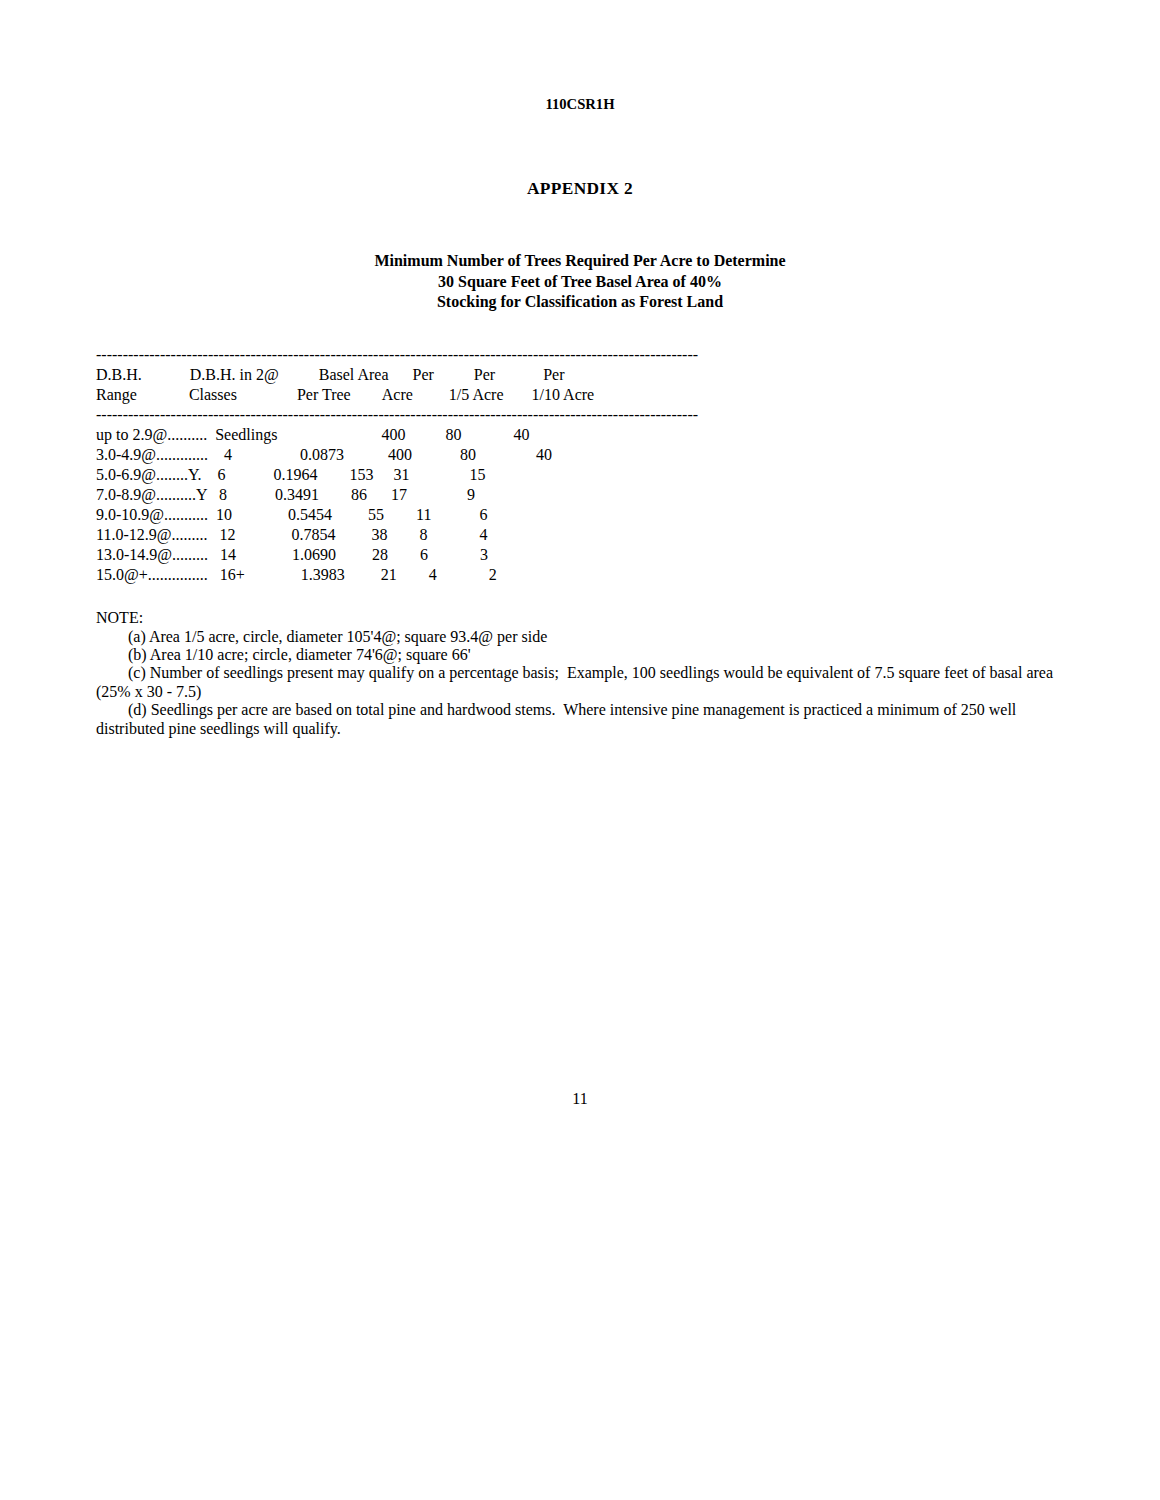110CSR1H
APPENDIX 2
Minimum Number of Trees Required Per Acre to Determine
30 Square Feet of Tree Basel Area of 40%
Stocking for Classification as Forest Land
-----------------------------------------------------------------------------------------------------------------
D.B.H.            D.B.H. in 2@          Basel Area      Per          Per            Per
Range             Classes               Per Tree        Acre         1/5 Acre       1/10 Acre
-----------------------------------------------------------------------------------------------------------------
up to 2.9@..........  Seedlings                          400          80             40
3.0-4.9@.............    4                 0.0873           400            80               40
5.0-6.9@........Y.    6            0.1964        153     31               15
7.0-8.9@..........Y   8            0.3491        86      17               9
9.0-10.9@...........  10              0.5454         55        11            6
11.0-12.9@.........   12              0.7854         38        8             4
13.0-14.9@.........   14              1.0690         28        6             3
15.0@+...............   16+              1.3983         21        4             2
NOTE:
(a) Area 1/5 acre, circle, diameter 105'4@; square 93.4@ per side
(b) Area 1/10 acre; circle, diameter 74'6@; square 66'
(c) Number of seedlings present may qualify on a percentage basis; Example, 100 seedlings would be equivalent of 7.5 square feet of basal area (25% x 30 - 7.5)
(d) Seedlings per acre are based on total pine and hardwood stems. Where intensive pine management is practiced a minimum of 250 well distributed pine seedlings will qualify.
11